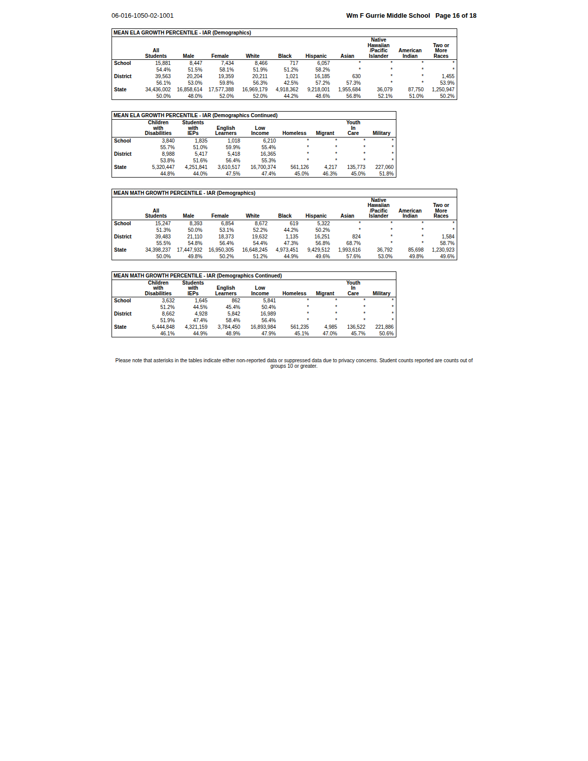06-016-1050-02-1001
Wm F Gurrie Middle School Page 16 of 18
MEAN ELA GROWTH PERCENTILE - IAR (Demographics)
| | All Students | Male | Female | White | Black | Hispanic | Asian | Native Hawaiian /Pacific Islander | American Indian | Two or More Races |
| --- | --- | --- | --- | --- | --- | --- | --- | --- | --- | --- |
| School | 15,881 | 8,447 | 7,434 | 8,466 | 717 | 6,057 | * | * | * | * |
| | 54.4% | 51.5% | 58.1% | 51.9% | 51.2% | 58.2% | * | * | * | * |
| District | 39,563 | 20,204 | 19,359 | 20,211 | 1,021 | 16,185 | 630 | * | * | 1,455 |
| | 56.1% | 53.0% | 59.8% | 56.3% | 42.5% | 57.2% | 57.3% | * | * | 53.9% |
| State | 34,436,002 | 16,858,614 | 17,577,388 | 16,969,179 | 4,918,362 | 9,218,001 | 1,955,684 | 36,079 | 87,750 | 1,250,947 |
| | 50.0% | 48.0% | 52.0% | 52.0% | 44.2% | 48.6% | 56.8% | 52.1% | 51.0% | 50.2% |
MEAN ELA GROWTH PERCENTILE - IAR (Demographics Continued)
| | Children with Disabilities | Students with IEPs | English Learners | Low Income | Homeless | Migrant | Youth In Care | Military |
| --- | --- | --- | --- | --- | --- | --- | --- | --- |
| School | 3,840 | 1,835 | 1,018 | 6,210 | * | * | * | * |
| | 55.7% | 51.0% | 59.9% | 55.4% | * | * | * | * |
| District | 8,988 | 5,417 | 5,418 | 16,365 | * | * | * | * |
| | 53.8% | 51.6% | 56.4% | 55.3% | * | * | * | * |
| State | 5,320,447 | 4,251,841 | 3,610,517 | 16,700,374 | 561,126 | 4,217 | 135,773 | 227,060 |
| | 44.8% | 44.0% | 47.5% | 47.4% | 45.0% | 46.3% | 45.0% | 51.8% |
MEAN MATH GROWTH PERCENTILE - IAR (Demographics)
| | All Students | Male | Female | White | Black | Hispanic | Asian | Native Hawaiian /Pacific Islander | American Indian | Two or More Races |
| --- | --- | --- | --- | --- | --- | --- | --- | --- | --- | --- |
| School | 15,247 | 8,393 | 6,854 | 8,672 | 619 | 5,322 | * | * | * | * |
| | 51.3% | 50.0% | 53.1% | 52.2% | 44.2% | 50.2% | * | * | * | * |
| District | 39,483 | 21,110 | 18,373 | 19,632 | 1,135 | 16,251 | 824 | * | * | 1,584 |
| | 55.5% | 54.8% | 56.4% | 54.4% | 47.3% | 56.8% | 68.7% | * | * | 58.7% |
| State | 34,398,237 | 17,447,932 | 16,950,305 | 16,648,245 | 4,973,451 | 9,429,512 | 1,993,616 | 36,792 | 85,698 | 1,230,923 |
| | 50.0% | 49.8% | 50.2% | 51.2% | 44.9% | 49.6% | 57.6% | 53.0% | 49.8% | 49.6% |
MEAN MATH GROWTH PERCENTILE - IAR (Demographics Continued)
| | Children with Disabilities | Students with IEPs | English Learners | Low Income | Homeless | Migrant | Youth In Care | Military |
| --- | --- | --- | --- | --- | --- | --- | --- | --- |
| School | 3,632 | 1,645 | 862 | 5,841 | * | * | * | * |
| | 51.2% | 44.5% | 45.4% | 50.4% | * | * | * | * |
| District | 8,662 | 4,928 | 5,842 | 16,989 | * | * | * | * |
| | 51.9% | 47.4% | 58.4% | 56.4% | * | * | * | * |
| State | 5,444,848 | 4,321,159 | 3,784,450 | 16,893,984 | 561,235 | 4,985 | 136,522 | 221,886 |
| | 46.1% | 44.9% | 48.9% | 47.9% | 45.1% | 47.0% | 45.7% | 50.6% |
Please note that asterisks in the tables indicate either non-reported data or suppressed data due to privacy concerns. Student counts reported are counts out of groups 10 or greater.